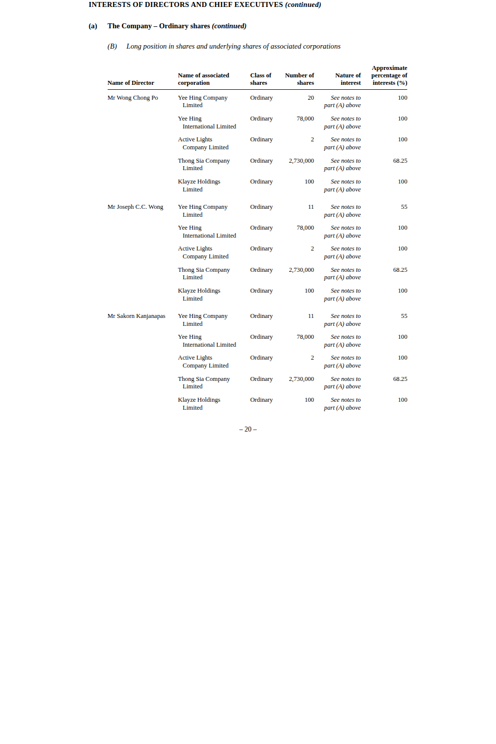INTERESTS OF DIRECTORS AND CHIEF EXECUTIVES (continued)
(a) The Company – Ordinary shares (continued)
(B) Long position in shares and underlying shares of associated corporations
| Name of Director | Name of associated corporation | Class of shares | Number of shares | Nature of interest | Approximate percentage of interests (%) |
| --- | --- | --- | --- | --- | --- |
| Mr Wong Chong Po | Yee Hing Company Limited | Ordinary | 20 | See notes to part (A) above | 100 |
| | Yee Hing International Limited | Ordinary | 78,000 | See notes to part (A) above | 100 |
| | Active Lights Company Limited | Ordinary | 2 | See notes to part (A) above | 100 |
| | Thong Sia Company Limited | Ordinary | 2,730,000 | See notes to part (A) above | 68.25 |
| | Klayze Holdings Limited | Ordinary | 100 | See notes to part (A) above | 100 |
| Mr Joseph C.C. Wong | Yee Hing Company Limited | Ordinary | 11 | See notes to part (A) above | 55 |
| | Yee Hing International Limited | Ordinary | 78,000 | See notes to part (A) above | 100 |
| | Active Lights Company Limited | Ordinary | 2 | See notes to part (A) above | 100 |
| | Thong Sia Company Limited | Ordinary | 2,730,000 | See notes to part (A) above | 68.25 |
| | Klayze Holdings Limited | Ordinary | 100 | See notes to part (A) above | 100 |
| Mr Sakorn Kanjanapas | Yee Hing Company Limited | Ordinary | 11 | See notes to part (A) above | 55 |
| | Yee Hing International Limited | Ordinary | 78,000 | See notes to part (A) above | 100 |
| | Active Lights Company Limited | Ordinary | 2 | See notes to part (A) above | 100 |
| | Thong Sia Company Limited | Ordinary | 2,730,000 | See notes to part (A) above | 68.25 |
| | Klayze Holdings Limited | Ordinary | 100 | See notes to part (A) above | 100 |
– 20 –